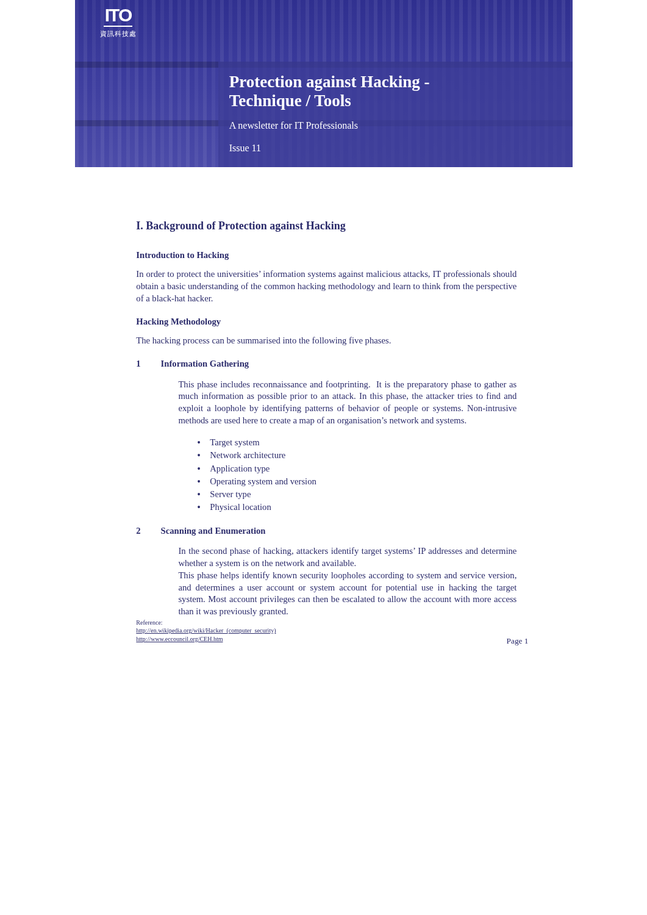ITO 資訊科技處
Protection against Hacking -
Technique / Tools
A newsletter for IT Professionals
Issue 11
I. Background of Protection against Hacking
Introduction to Hacking
In order to protect the universities’ information systems against malicious attacks, IT professionals should obtain a basic understanding of the common hacking methodology and learn to think from the perspective of a black-hat hacker.
Hacking Methodology
The hacking process can be summarised into the following five phases.
Information Gathering
This phase includes reconnaissance and footprinting. It is the preparatory phase to gather as much information as possible prior to an attack. In this phase, the attacker tries to find and exploit a loophole by identifying patterns of behavior of people or systems. Non-intrusive methods are used here to create a map of an organisation’s network and systems.
Target system
Network architecture
Application type
Operating system and version
Server type
Physical location
Scanning and Enumeration
In the second phase of hacking, attackers identify target systems’ IP addresses and determine whether a system is on the network and available.
This phase helps identify known security loopholes according to system and service version, and determines a user account or system account for potential use in hacking the target system. Most account privileges can then be escalated to allow the account with more access than it was previously granted.
Reference:
http://en.wikipedia.org/wiki/Hacker_(computer_security)
http://www.eccouncil.org/CEH.htm
Page 1